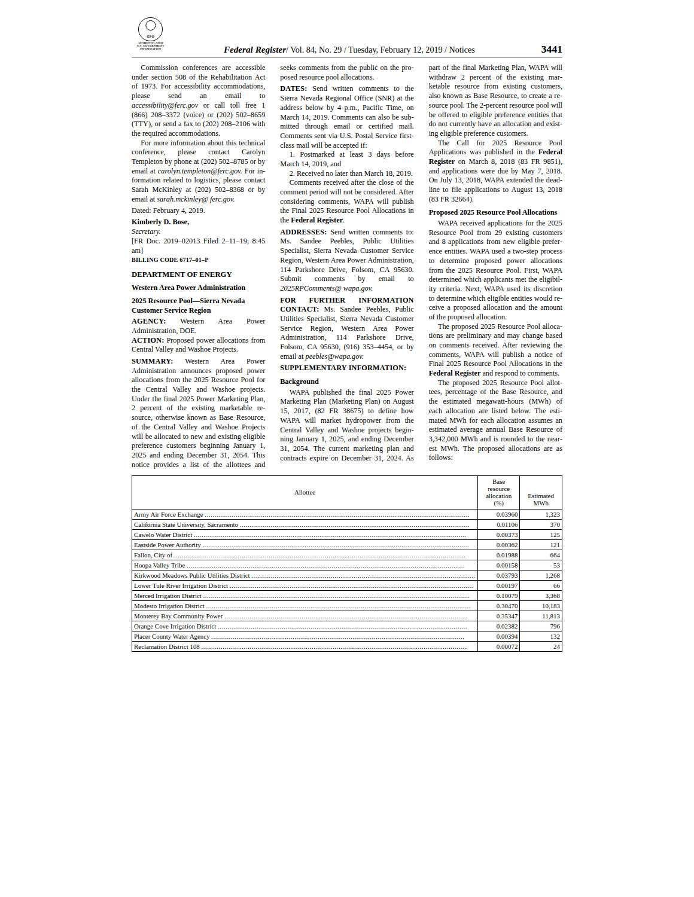Authenticated
U.S. Government
Information
Federal Register/ Vol. 84, No. 29 / Tuesday, February 12, 2019 / Notices
3441
Commission conferences are accessible under section 508 of the Rehabilitation Act of 1973. For accessibility accommodations, please send an email to accessibility@ferc.gov or call toll free 1 (866) 208–3372 (voice) or (202) 502–8659 (TTY), or send a fax to (202) 208–2106 with the required accommodations.
For more information about this technical conference, please contact Carolyn Templeton by phone at (202) 502–8785 or by email at carolyn.templeton@ferc.gov. For information related to logistics, please contact Sarah McKinley at (202) 502–8368 or by email at sarah.mckinley@ ferc.gov.
Dated: February 4, 2019.
Kimberly D. Bose,
Secretary.
[FR Doc. 2019–02013 Filed 2–11–19; 8:45 am]
BILLING CODE 6717–01–P
DEPARTMENT OF ENERGY
Western Area Power Administration
2025 Resource Pool—Sierra Nevada Customer Service Region
AGENCY: Western Area Power Administration, DOE.
ACTION: Proposed power allocations from Central Valley and Washoe Projects.
SUMMARY: Western Area Power Administration announces proposed power allocations from the 2025 Resource Pool for the Central Valley and Washoe projects. Under the final 2025 Power Marketing Plan, 2 percent of the existing marketable resource, otherwise known as Base Resource, of the Central Valley and Washoe Projects will be allocated to new and existing eligible preference customers beginning January 1, 2025 and ending December 31, 2054. This notice provides a list of the allottees and seeks comments from the public on the proposed resource pool allocations.
DATES: Send written comments to the Sierra Nevada Regional Office (SNR) at the address below by 4 p.m., Pacific Time, on March 14, 2019. Comments can also be submitted through email or certified mail. Comments sent via U.S. Postal Service first-class mail will be accepted if:
1. Postmarked at least 3 days before March 14, 2019, and
2. Received no later than March 18, 2019.
Comments received after the close of the comment period will not be considered. After considering comments, WAPA will publish the Final 2025 Resource Pool Allocations in the Federal Register.
ADDRESSES: Send written comments to: Ms. Sandee Peebles, Public Utilities Specialist, Sierra Nevada Customer Service Region, Western Area Power Administration, 114 Parkshore Drive, Folsom, CA 95630. Submit comments by email to 2025RPComments@ wapa.gov.
FOR FURTHER INFORMATION CONTACT: Ms. Sandee Peebles, Public Utilities Specialist, Sierra Nevada Customer Service Region, Western Area Power Administration, 114 Parkshore Drive, Folsom, CA 95630, (916) 353–4454, or by email at peebles@wapa.gov.
SUPPLEMENTARY INFORMATION:
Background
WAPA published the final 2025 Power Marketing Plan (Marketing Plan) on August 15, 2017, (82 FR 38675) to define how WAPA will market hydropower from the Central Valley and Washoe projects beginning January 1, 2025, and ending December 31, 2054. The current marketing plan and contracts expire on December 31, 2024. As part of the final Marketing Plan, WAPA will withdraw 2 percent of the existing marketable resource from existing customers, also known as Base Resource, to create a resource pool. The 2-percent resource pool will be offered to eligible preference entities that do not currently have an allocation and existing eligible preference customers.
The Call for 2025 Resource Pool Applications was published in the Federal Register on March 8, 2018 (83 FR 9851), and applications were due by May 7, 2018. On July 13, 2018, WAPA extended the deadline to file applications to August 13, 2018 (83 FR 32664).
Proposed 2025 Resource Pool Allocations
WAPA received applications for the 2025 Resource Pool from 29 existing customers and 8 applications from new eligible preference entities. WAPA used a two-step process to determine proposed power allocations from the 2025 Resource Pool. First, WAPA determined which applicants met the eligibility criteria. Next, WAPA used its discretion to determine which eligible entities would receive a proposed allocation and the amount of the proposed allocation.
The proposed 2025 Resource Pool allocations are preliminary and may change based on comments received. After reviewing the comments, WAPA will publish a notice of Final 2025 Resource Pool Allocations in the Federal Register and respond to comments.
The proposed 2025 Resource Pool allottees, percentage of the Base Resource, and the estimated megawatt-hours (MWh) of each allocation are listed below. The estimated MWh for each allocation assumes an estimated average annual Base Resource of 3,342,000 MWh and is rounded to the nearest MWh. The proposed allocations are as follows:
| Allottee | Base resource allocation (%) | Estimated MWh |
| --- | --- | --- |
| Army Air Force Exchange ......................................................................................................................................... | 0.03960 | 1,323 |
| California State University, Sacramento ....................................................................................................................... | 0.01106 | 370 |
| Cawelo Water District ............................................................................................................................................. | 0.00373 | 125 |
| Eastside Power Authority .......................................................................................................................................... | 0.00362 | 121 |
| Fallon, City of ....................................................................................................................................................... | 0.01988 | 664 |
| Hoopa Valley Tribe ................................................................................................................................................ | 0.00158 | 53 |
| Kirkwood Meadows Public Utilities District .................................................................................................................... | 0.03793 | 1,268 |
| Lower Tule River Irrigation District .............................................................................................................................. | 0.00197 | 66 |
| Merced Irrigation District .......................................................................................................................................... | 0.10079 | 3,368 |
| Modesto Irrigation District ......................................................................................................................................... | 0.30470 | 10,183 |
| Monterey Bay Community Power .............................................................................................................................. | 0.35347 | 11,813 |
| Orange Cove Irrigation District ................................................................................................................................. | 0.02382 | 796 |
| Placer County Water Agency ................................................................................................................................... | 0.00394 | 132 |
| Reclamation District 108 .......................................................................................................................................... | 0.00072 | 24 |